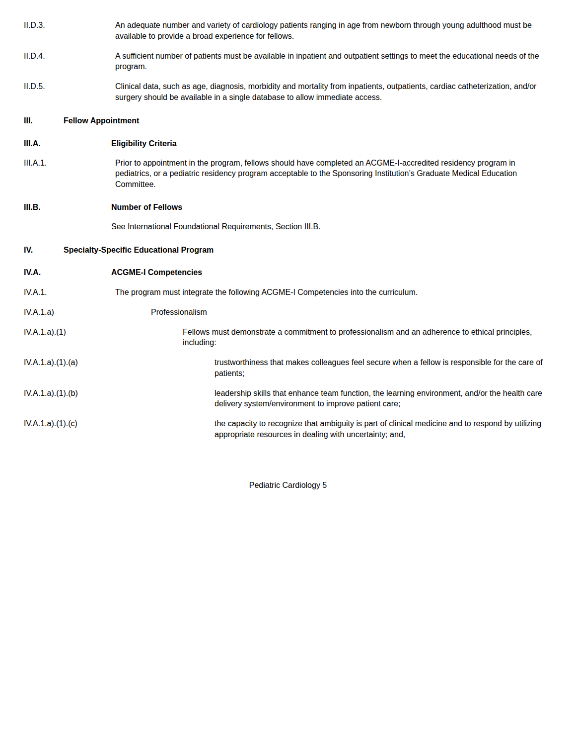II.D.3.
An adequate number and variety of cardiology patients ranging in age from newborn through young adulthood must be available to provide a broad experience for fellows.
II.D.4.
A sufficient number of patients must be available in inpatient and outpatient settings to meet the educational needs of the program.
II.D.5.
Clinical data, such as age, diagnosis, morbidity and mortality from inpatients, outpatients, cardiac catheterization, and/or surgery should be available in a single database to allow immediate access.
III. Fellow Appointment
III.A. Eligibility Criteria
III.A.1.
Prior to appointment in the program, fellows should have completed an ACGME-I-accredited residency program in pediatrics, or a pediatric residency program acceptable to the Sponsoring Institution’s Graduate Medical Education Committee.
III.B. Number of Fellows
See International Foundational Requirements, Section III.B.
IV. Specialty-Specific Educational Program
IV.A. ACGME-I Competencies
IV.A.1.
The program must integrate the following ACGME-I Competencies into the curriculum.
IV.A.1.a)
Professionalism
IV.A.1.a).(1)
Fellows must demonstrate a commitment to professionalism and an adherence to ethical principles, including:
IV.A.1.a).(1).(a)
trustworthiness that makes colleagues feel secure when a fellow is responsible for the care of patients;
IV.A.1.a).(1).(b)
leadership skills that enhance team function, the learning environment, and/or the health care delivery system/environment to improve patient care;
IV.A.1.a).(1).(c)
the capacity to recognize that ambiguity is part of clinical medicine and to respond by utilizing appropriate resources in dealing with uncertainty; and,
Pediatric Cardiology 5